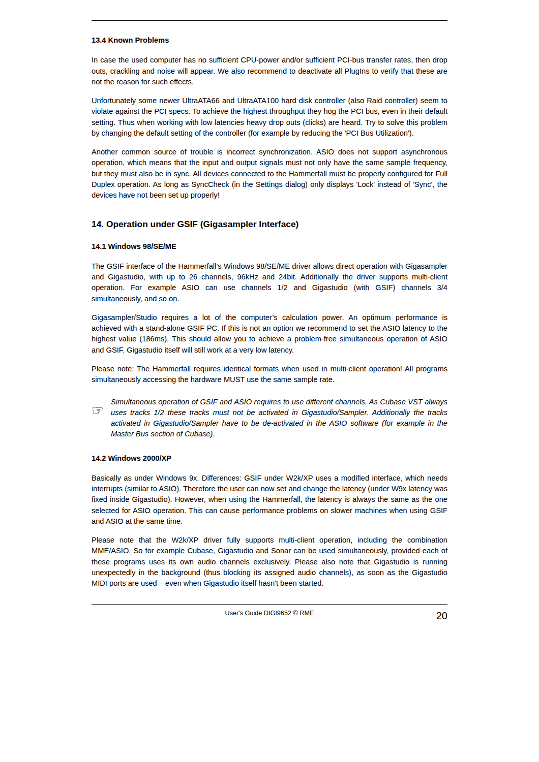13.4 Known Problems
In case the used computer has no sufficient CPU-power and/or sufficient PCI-bus transfer rates, then drop outs, crackling and noise will appear. We also recommend to deactivate all PlugIns to verify that these are not the reason for such effects.
Unfortunately some newer UltraATA66 and UltraATA100 hard disk controller (also Raid controller) seem to violate against the PCI specs. To achieve the highest throughput they hog the PCI bus, even in their default setting. Thus when working with low latencies heavy drop outs (clicks) are heard. Try to solve this problem by changing the default setting of the controller (for example by reducing the 'PCI Bus Utilization').
Another common source of trouble is incorrect synchronization. ASIO does not support asynchronous operation, which means that the input and output signals must not only have the same sample frequency, but they must also be in sync. All devices connected to the Hammerfall must be properly configured for Full Duplex operation. As long as SyncCheck (in the Settings dialog) only displays 'Lock' instead of 'Sync', the devices have not been set up properly!
14. Operation under GSIF (Gigasampler Interface)
14.1 Windows 98/SE/ME
The GSIF interface of the Hammerfall’s Windows 98/SE/ME driver allows direct operation with Gigasampler and Gigastudio, with up to 26 channels, 96kHz and 24bit. Additionally the driver supports multi-client operation. For example ASIO can use channels 1/2 and Gigastudio (with GSIF) channels 3/4 simultaneously, and so on.
Gigasampler/Studio requires a lot of the computer’s calculation power. An optimum performance is achieved with a stand-alone GSIF PC. If this is not an option we recommend to set the ASIO latency to the highest value (186ms). This should allow you to achieve a problem-free simultaneous operation of ASIO and GSIF. Gigastudio itself will still work at a very low latency.
Please note: The Hammerfall requires identical formats when used in multi-client operation! All programs simultaneously accessing the hardware MUST use the same sample rate.
☞
Simultaneous operation of GSIF and ASIO requires to use different channels. As Cubase VST always uses tracks 1/2 these tracks must not be activated in Gigastudio/Sampler. Additionally the tracks activated in Gigastudio/Sampler have to be de-activated in the ASIO software (for example in the Master Bus section of Cubase).
14.2 Windows 2000/XP
Basically as under Windows 9x. Differences: GSIF under W2k/XP uses a modified interface, which needs interrupts (similar to ASIO). Therefore the user can now set and change the latency (under W9x latency was fixed inside Gigastudio). However, when using the Hammerfall, the latency is always the same as the one selected for ASIO operation. This can cause performance problems on slower machines when using GSIF and ASIO at the same time.
Please note that the W2k/XP driver fully supports multi-client operation, including the combination MME/ASIO. So for example Cubase, Gigastudio and Sonar can be used simultaneously, provided each of these programs uses its own audio channels exclusively. Please also note that Gigastudio is running unexpectedly in the background (thus blocking its assigned audio channels), as soon as the Gigastudio MIDI ports are used – even when Gigastudio itself hasn't been started.
User's Guide DIGI9652 © RME 20